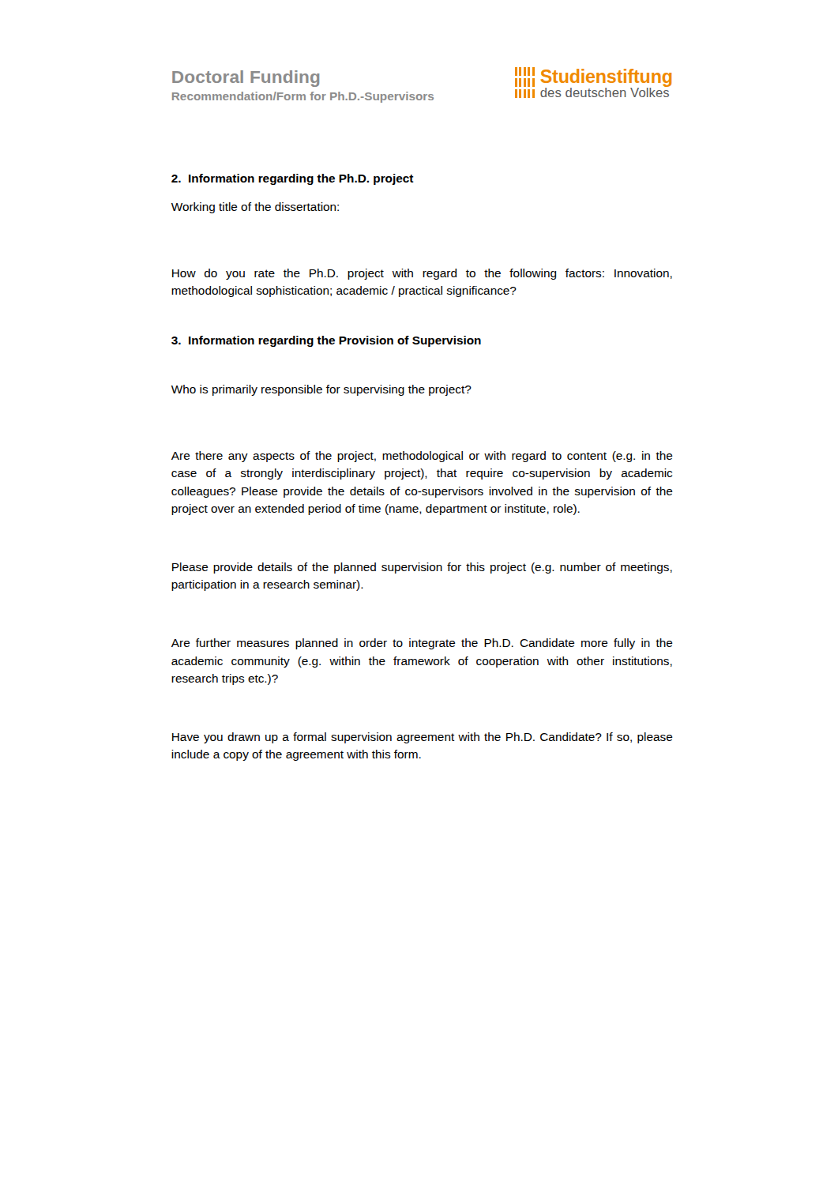Doctoral Funding
Recommendation/Form for Ph.D.-Supervisors
Studienstiftung
des deutschen Volkes
2. Information regarding the Ph.D. project
Working title of the dissertation:
How do you rate the Ph.D. project with regard to the following factors: Innovation, methodological sophistication; academic / practical significance?
3. Information regarding the Provision of Supervision
Who is primarily responsible for supervising the project?
Are there any aspects of the project, methodological or with regard to content (e.g. in the case of a strongly interdisciplinary project), that require co-supervision by academic colleagues? Please provide the details of co-supervisors involved in the supervision of the project over an extended period of time (name, department or institute, role).
Please provide details of the planned supervision for this project (e.g. number of meetings, participation in a research seminar).
Are further measures planned in order to integrate the Ph.D. Candidate more fully in the academic community (e.g. within the framework of cooperation with other institutions, research trips etc.)?
Have you drawn up a formal supervision agreement with the Ph.D. Candidate? If so, please include a copy of the agreement with this form.